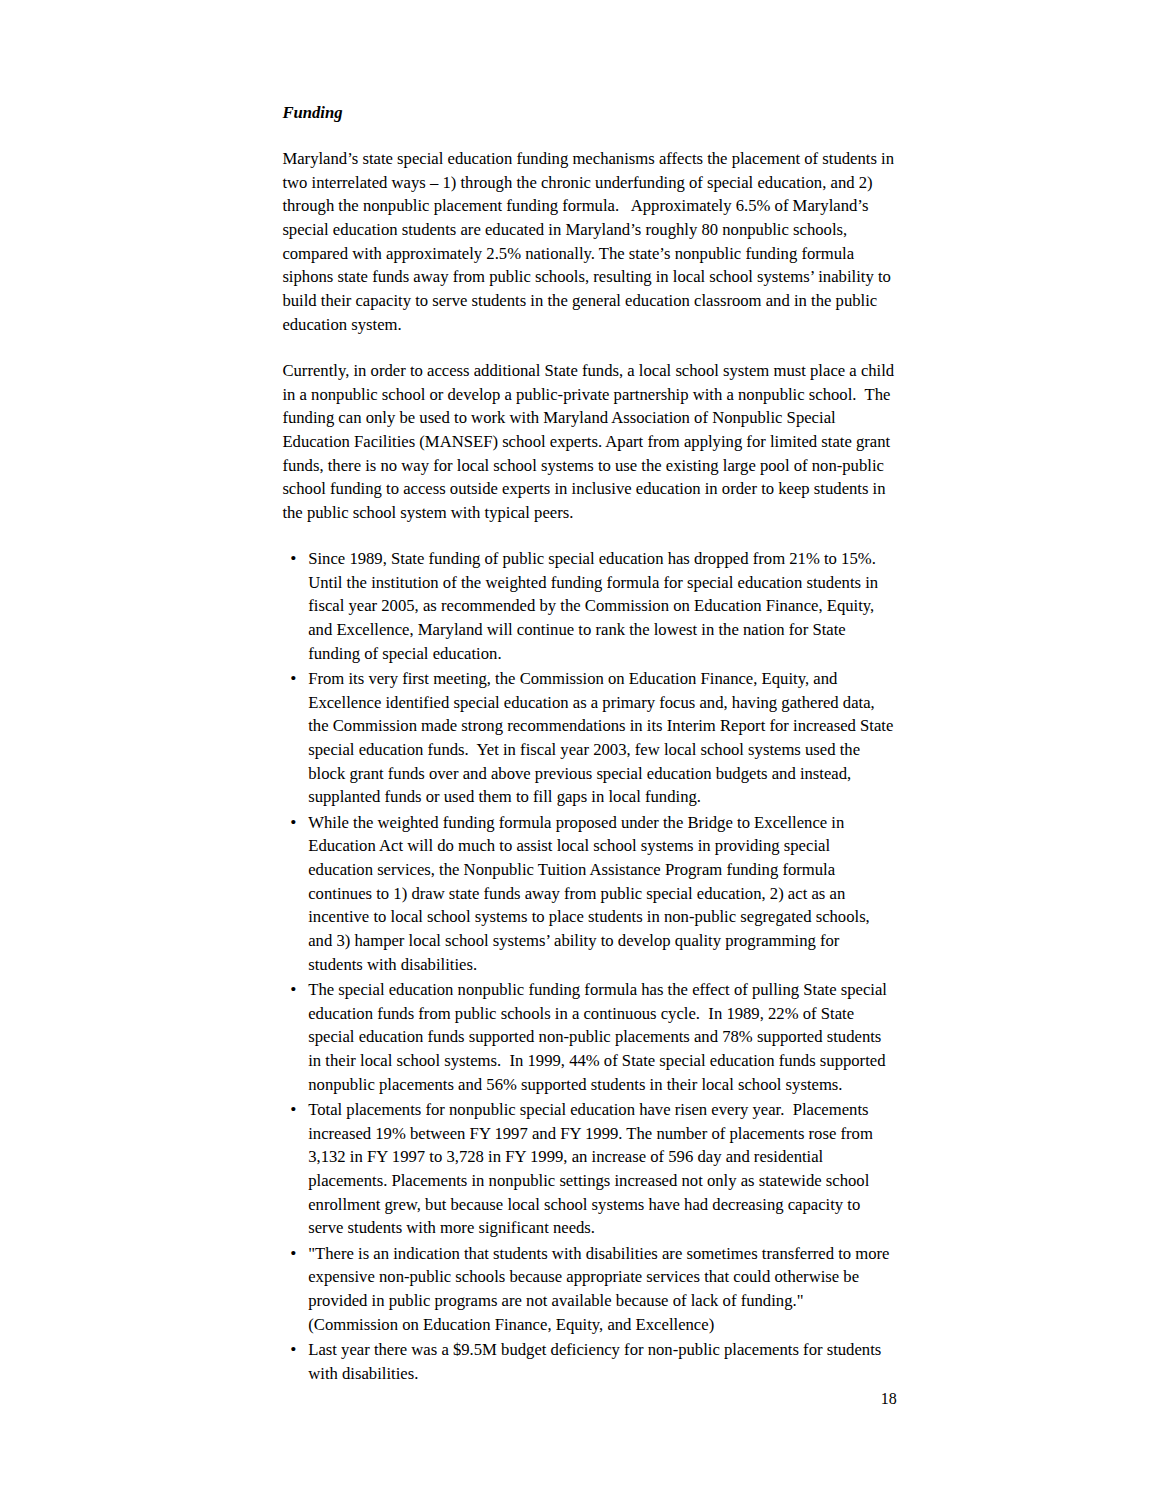Funding
Maryland’s state special education funding mechanisms affects the placement of students in two interrelated ways – 1) through the chronic underfunding of special education, and 2) through the nonpublic placement funding formula. Approximately 6.5% of Maryland’s special education students are educated in Maryland’s roughly 80 nonpublic schools, compared with approximately 2.5% nationally. The state’s nonpublic funding formula siphons state funds away from public schools, resulting in local school systems’ inability to build their capacity to serve students in the general education classroom and in the public education system.
Currently, in order to access additional State funds, a local school system must place a child in a nonpublic school or develop a public-private partnership with a nonpublic school. The funding can only be used to work with Maryland Association of Nonpublic Special Education Facilities (MANSEF) school experts. Apart from applying for limited state grant funds, there is no way for local school systems to use the existing large pool of non-public school funding to access outside experts in inclusive education in order to keep students in the public school system with typical peers.
Since 1989, State funding of public special education has dropped from 21% to 15%. Until the institution of the weighted funding formula for special education students in fiscal year 2005, as recommended by the Commission on Education Finance, Equity, and Excellence, Maryland will continue to rank the lowest in the nation for State funding of special education.
From its very first meeting, the Commission on Education Finance, Equity, and Excellence identified special education as a primary focus and, having gathered data, the Commission made strong recommendations in its Interim Report for increased State special education funds. Yet in fiscal year 2003, few local school systems used the block grant funds over and above previous special education budgets and instead, supplanted funds or used them to fill gaps in local funding.
While the weighted funding formula proposed under the Bridge to Excellence in Education Act will do much to assist local school systems in providing special education services, the Nonpublic Tuition Assistance Program funding formula continues to 1) draw state funds away from public special education, 2) act as an incentive to local school systems to place students in non-public segregated schools, and 3) hamper local school systems’ ability to develop quality programming for students with disabilities.
The special education nonpublic funding formula has the effect of pulling State special education funds from public schools in a continuous cycle. In 1989, 22% of State special education funds supported non-public placements and 78% supported students in their local school systems. In 1999, 44% of State special education funds supported nonpublic placements and 56% supported students in their local school systems.
Total placements for nonpublic special education have risen every year. Placements increased 19% between FY 1997 and FY 1999. The number of placements rose from 3,132 in FY 1997 to 3,728 in FY 1999, an increase of 596 day and residential placements. Placements in nonpublic settings increased not only as statewide school enrollment grew, but because local school systems have had decreasing capacity to serve students with more significant needs.
"There is an indication that students with disabilities are sometimes transferred to more expensive non-public schools because appropriate services that could otherwise be provided in public programs are not available because of lack of funding." (Commission on Education Finance, Equity, and Excellence)
Last year there was a $9.5M budget deficiency for non-public placements for students with disabilities.
18